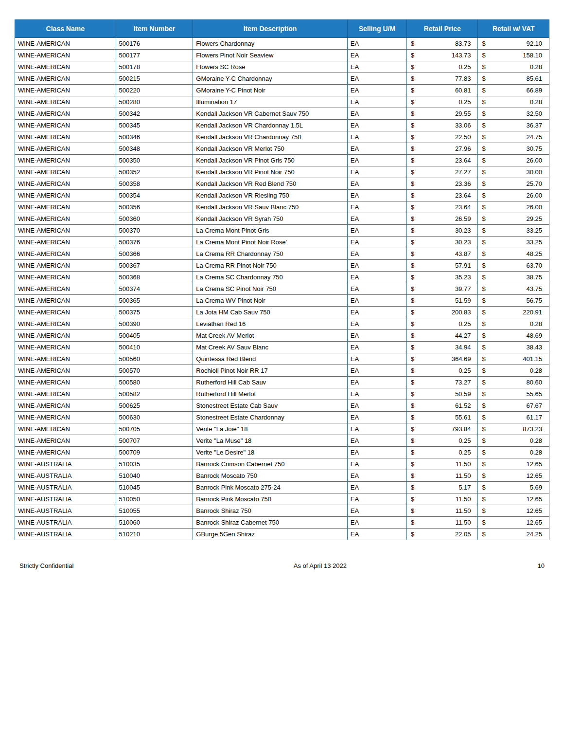| Class Name | Item Number | Item Description | Selling U/M | Retail Price | Retail w/ VAT |
| --- | --- | --- | --- | --- | --- |
| WINE-AMERICAN | 500176 | Flowers Chardonnay | EA | $ 83.73 | $ 92.10 |
| WINE-AMERICAN | 500177 | Flowers Pinot Noir Seaview | EA | $ 143.73 | $ 158.10 |
| WINE-AMERICAN | 500178 | Flowers SC Rose | EA | $ 0.25 | $ 0.28 |
| WINE-AMERICAN | 500215 | GMoraine Y-C Chardonnay | EA | $ 77.83 | $ 85.61 |
| WINE-AMERICAN | 500220 | GMoraine Y-C Pinot Noir | EA | $ 60.81 | $ 66.89 |
| WINE-AMERICAN | 500280 | Illumination 17 | EA | $ 0.25 | $ 0.28 |
| WINE-AMERICAN | 500342 | Kendall Jackson VR Cabernet Sauv 750 | EA | $ 29.55 | $ 32.50 |
| WINE-AMERICAN | 500345 | Kendall Jackson VR Chardonnay 1.5L | EA | $ 33.06 | $ 36.37 |
| WINE-AMERICAN | 500346 | Kendall Jackson VR Chardonnay 750 | EA | $ 22.50 | $ 24.75 |
| WINE-AMERICAN | 500348 | Kendall Jackson VR Merlot 750 | EA | $ 27.96 | $ 30.75 |
| WINE-AMERICAN | 500350 | Kendall Jackson VR Pinot Gris 750 | EA | $ 23.64 | $ 26.00 |
| WINE-AMERICAN | 500352 | Kendall Jackson VR Pinot Noir 750 | EA | $ 27.27 | $ 30.00 |
| WINE-AMERICAN | 500358 | Kendall Jackson VR Red Blend 750 | EA | $ 23.36 | $ 25.70 |
| WINE-AMERICAN | 500354 | Kendall Jackson VR Riesling 750 | EA | $ 23.64 | $ 26.00 |
| WINE-AMERICAN | 500356 | Kendall Jackson VR Sauv Blanc 750 | EA | $ 23.64 | $ 26.00 |
| WINE-AMERICAN | 500360 | Kendall Jackson VR Syrah 750 | EA | $ 26.59 | $ 29.25 |
| WINE-AMERICAN | 500370 | La Crema Mont Pinot Gris | EA | $ 30.23 | $ 33.25 |
| WINE-AMERICAN | 500376 | La Crema Mont Pinot Noir Rose' | EA | $ 30.23 | $ 33.25 |
| WINE-AMERICAN | 500366 | La Crema RR Chardonnay 750 | EA | $ 43.87 | $ 48.25 |
| WINE-AMERICAN | 500367 | La Crema RR Pinot Noir 750 | EA | $ 57.91 | $ 63.70 |
| WINE-AMERICAN | 500368 | La Crema SC Chardonnay 750 | EA | $ 35.23 | $ 38.75 |
| WINE-AMERICAN | 500374 | La Crema SC Pinot Noir 750 | EA | $ 39.77 | $ 43.75 |
| WINE-AMERICAN | 500365 | La Crema WV Pinot Noir | EA | $ 51.59 | $ 56.75 |
| WINE-AMERICAN | 500375 | La Jota HM Cab Sauv 750 | EA | $ 200.83 | $ 220.91 |
| WINE-AMERICAN | 500390 | Leviathan Red 16 | EA | $ 0.25 | $ 0.28 |
| WINE-AMERICAN | 500405 | Mat Creek AV Merlot | EA | $ 44.27 | $ 48.69 |
| WINE-AMERICAN | 500410 | Mat Creek AV Sauv Blanc | EA | $ 34.94 | $ 38.43 |
| WINE-AMERICAN | 500560 | Quintessa Red Blend | EA | $ 364.69 | $ 401.15 |
| WINE-AMERICAN | 500570 | Rochioli Pinot Noir RR 17 | EA | $ 0.25 | $ 0.28 |
| WINE-AMERICAN | 500580 | Rutherford Hill Cab Sauv | EA | $ 73.27 | $ 80.60 |
| WINE-AMERICAN | 500582 | Rutherford Hill Merlot | EA | $ 50.59 | $ 55.65 |
| WINE-AMERICAN | 500625 | Stonestreet Estate Cab Sauv | EA | $ 61.52 | $ 67.67 |
| WINE-AMERICAN | 500630 | Stonestreet Estate Chardonnay | EA | $ 55.61 | $ 61.17 |
| WINE-AMERICAN | 500705 | Verite "La Joie" 18 | EA | $ 793.84 | $ 873.23 |
| WINE-AMERICAN | 500707 | Verite "La Muse" 18 | EA | $ 0.25 | $ 0.28 |
| WINE-AMERICAN | 500709 | Verite "Le Desire" 18 | EA | $ 0.25 | $ 0.28 |
| WINE-AUSTRALIA | 510035 | Banrock Crimson Cabernet 750 | EA | $ 11.50 | $ 12.65 |
| WINE-AUSTRALIA | 510040 | Banrock Moscato 750 | EA | $ 11.50 | $ 12.65 |
| WINE-AUSTRALIA | 510045 | Banrock Pink Moscato 275-24 | EA | $ 5.17 | $ 5.69 |
| WINE-AUSTRALIA | 510050 | Banrock Pink Moscato 750 | EA | $ 11.50 | $ 12.65 |
| WINE-AUSTRALIA | 510055 | Banrock Shiraz 750 | EA | $ 11.50 | $ 12.65 |
| WINE-AUSTRALIA | 510060 | Banrock Shiraz Cabernet 750 | EA | $ 11.50 | $ 12.65 |
| WINE-AUSTRALIA | 510210 | GBurge 5Gen Shiraz | EA | $ 22.05 | $ 24.25 |
Strictly Confidential As of April 13 2022 10